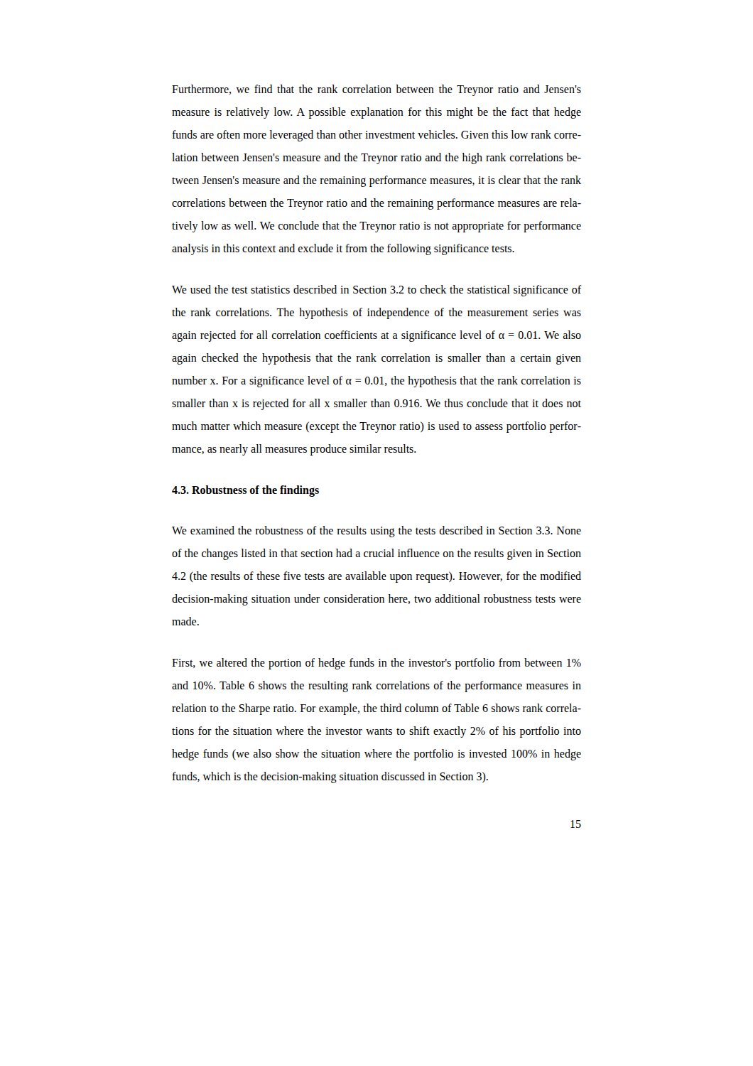Furthermore, we find that the rank correlation between the Treynor ratio and Jensen's measure is relatively low. A possible explanation for this might be the fact that hedge funds are often more leveraged than other investment vehicles. Given this low rank correlation between Jensen's measure and the Treynor ratio and the high rank correlations between Jensen's measure and the remaining performance measures, it is clear that the rank correlations between the Treynor ratio and the remaining performance measures are relatively low as well. We conclude that the Treynor ratio is not appropriate for performance analysis in this context and exclude it from the following significance tests.
We used the test statistics described in Section 3.2 to check the statistical significance of the rank correlations. The hypothesis of independence of the measurement series was again rejected for all correlation coefficients at a significance level of α = 0.01. We also again checked the hypothesis that the rank correlation is smaller than a certain given number x. For a significance level of α = 0.01, the hypothesis that the rank correlation is smaller than x is rejected for all x smaller than 0.916. We thus conclude that it does not much matter which measure (except the Treynor ratio) is used to assess portfolio performance, as nearly all measures produce similar results.
4.3. Robustness of the findings
We examined the robustness of the results using the tests described in Section 3.3. None of the changes listed in that section had a crucial influence on the results given in Section 4.2 (the results of these five tests are available upon request). However, for the modified decision-making situation under consideration here, two additional robustness tests were made.
First, we altered the portion of hedge funds in the investor's portfolio from between 1% and 10%. Table 6 shows the resulting rank correlations of the performance measures in relation to the Sharpe ratio. For example, the third column of Table 6 shows rank correlations for the situation where the investor wants to shift exactly 2% of his portfolio into hedge funds (we also show the situation where the portfolio is invested 100% in hedge funds, which is the decision-making situation discussed in Section 3).
15